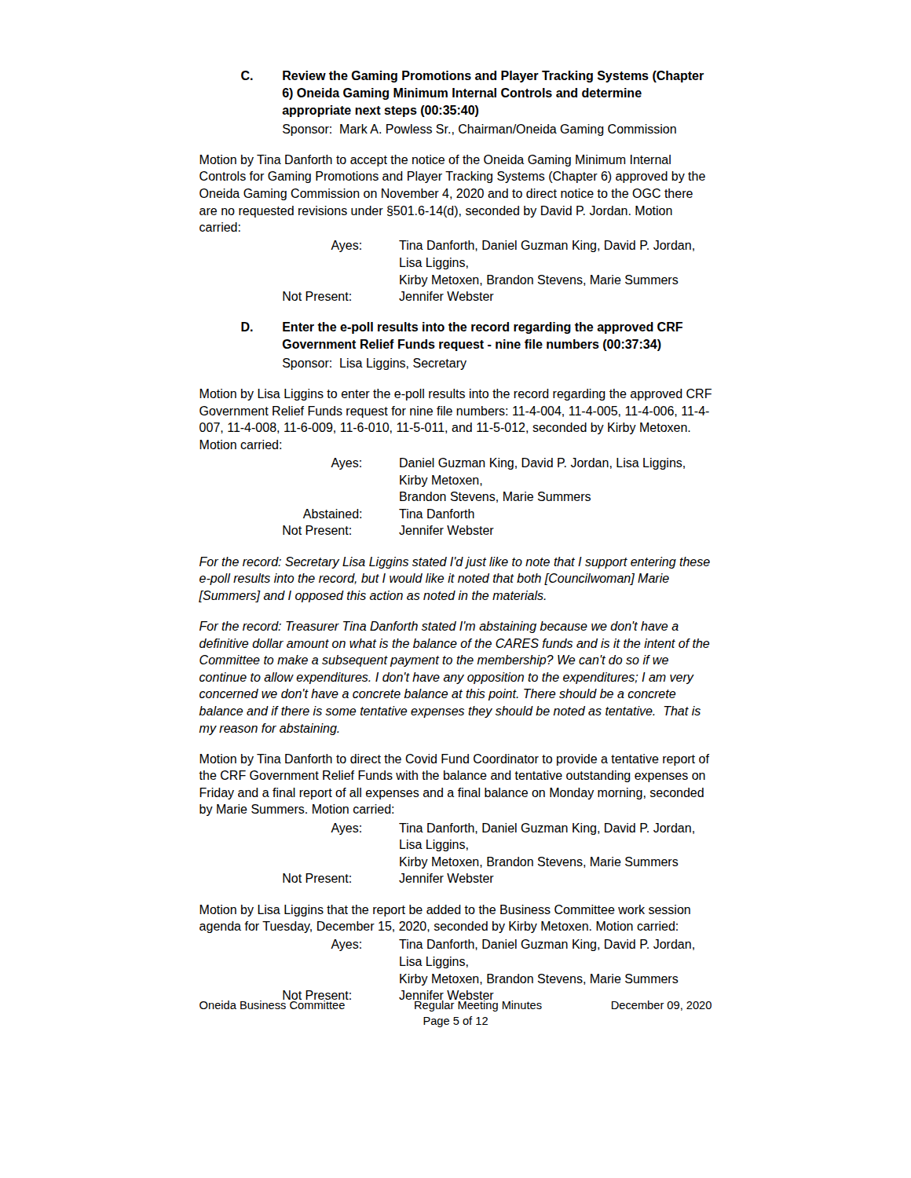C. Review the Gaming Promotions and Player Tracking Systems (Chapter 6) Oneida Gaming Minimum Internal Controls and determine appropriate next steps (00:35:40)
Sponsor: Mark A. Powless Sr., Chairman/Oneida Gaming Commission
Motion by Tina Danforth to accept the notice of the Oneida Gaming Minimum Internal Controls for Gaming Promotions and Player Tracking Systems (Chapter 6) approved by the Oneida Gaming Commission on November 4, 2020 and to direct notice to the OGC there are no requested revisions under §501.6-14(d), seconded by David P. Jordan. Motion carried:
| Ayes: | Tina Danforth, Daniel Guzman King, David P. Jordan, Lisa Liggins, Kirby Metoxen, Brandon Stevens, Marie Summers |
| Not Present: | Jennifer Webster |
D. Enter the e-poll results into the record regarding the approved CRF Government Relief Funds request - nine file numbers (00:37:34)
Sponsor: Lisa Liggins, Secretary
Motion by Lisa Liggins to enter the e-poll results into the record regarding the approved CRF Government Relief Funds request for nine file numbers: 11-4-004, 11-4-005, 11-4-006, 11-4-007, 11-4-008, 11-6-009, 11-6-010, 11-5-011, and 11-5-012, seconded by Kirby Metoxen. Motion carried:
| Ayes: | Daniel Guzman King, David P. Jordan, Lisa Liggins, Kirby Metoxen, Brandon Stevens, Marie Summers |
| Abstained: | Tina Danforth |
| Not Present: | Jennifer Webster |
For the record: Secretary Lisa Liggins stated I'd just like to note that I support entering these e-poll results into the record, but I would like it noted that both [Councilwoman] Marie [Summers] and I opposed this action as noted in the materials.
For the record: Treasurer Tina Danforth stated I'm abstaining because we don't have a definitive dollar amount on what is the balance of the CARES funds and is it the intent of the Committee to make a subsequent payment to the membership? We can't do so if we continue to allow expenditures. I don't have any opposition to the expenditures; I am very concerned we don't have a concrete balance at this point. There should be a concrete balance and if there is some tentative expenses they should be noted as tentative. That is my reason for abstaining.
Motion by Tina Danforth to direct the Covid Fund Coordinator to provide a tentative report of the CRF Government Relief Funds with the balance and tentative outstanding expenses on Friday and a final report of all expenses and a final balance on Monday morning, seconded by Marie Summers. Motion carried:
| Ayes: | Tina Danforth, Daniel Guzman King, David P. Jordan, Lisa Liggins, Kirby Metoxen, Brandon Stevens, Marie Summers |
| Not Present: | Jennifer Webster |
Motion by Lisa Liggins that the report be added to the Business Committee work session agenda for Tuesday, December 15, 2020, seconded by Kirby Metoxen. Motion carried:
| Ayes: | Tina Danforth, Daniel Guzman King, David P. Jordan, Lisa Liggins, Kirby Metoxen, Brandon Stevens, Marie Summers |
| Not Present: | Jennifer Webster |
Oneida Business Committee Regular Meeting Minutes December 09, 2020
Page 5 of 12